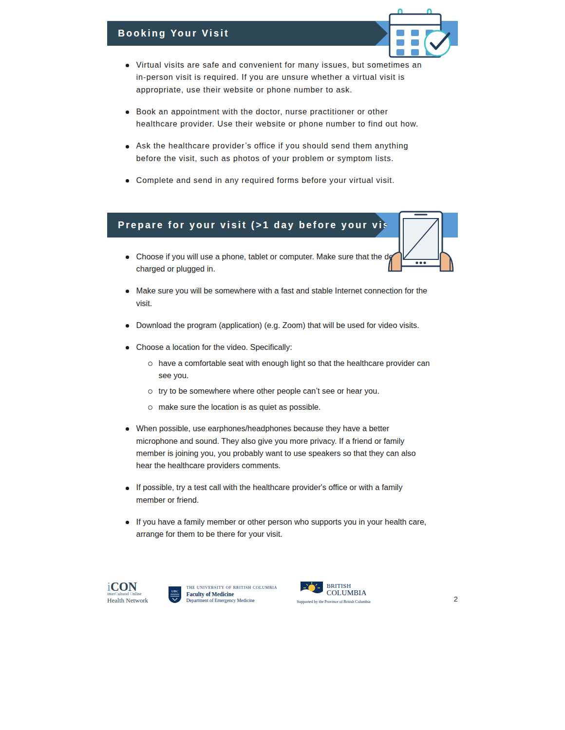Booking Your Visit
Virtual visits are safe and convenient for many issues, but sometimes an in-person visit is required. If you are unsure whether a virtual visit is appropriate, use their website or phone number to ask.
Book an appointment with the doctor, nurse practitioner or other healthcare provider. Use their website or phone number to find out how.
Ask the healthcare provider’s office if you should send them anything before the visit, such as photos of your problem or symptom lists.
Complete and send in any required forms before your virtual visit.
Prepare for your visit (>1 day before your visit)
Choose if you will use a phone, tablet or computer. Make sure that the device is fully charged or plugged in.
Make sure you will be somewhere with a fast and stable Internet connection for the visit.
Download the program (application) (e.g. Zoom) that will be used for video visits.
Choose a location for the video. Specifically:
have a comfortable seat with enough light so that the healthcare provider can see you.
try to be somewhere where other people can’t see or hear you.
make sure the location is as quiet as possible.
When possible, use earphones/headphones because they have a better microphone and sound. They also give you more privacy. If a friend or family member is joining you, you probably want to use speakers so that they can also hear the healthcare providers comments.
If possible, try a test call with the healthcare provider's office or with a family member or friend.
If you have a family member or other person who supports you in your health care, arrange for them to be there for your visit.
iCON
interCultural Online
Health Network
UBC
THE UNIVERSITY OF BRITISH COLUMBIA
Faculty of Medicine
Department of Emergency Medicine
BRITISH
COLUMBIA
Supported by the Province of British Columbia
2